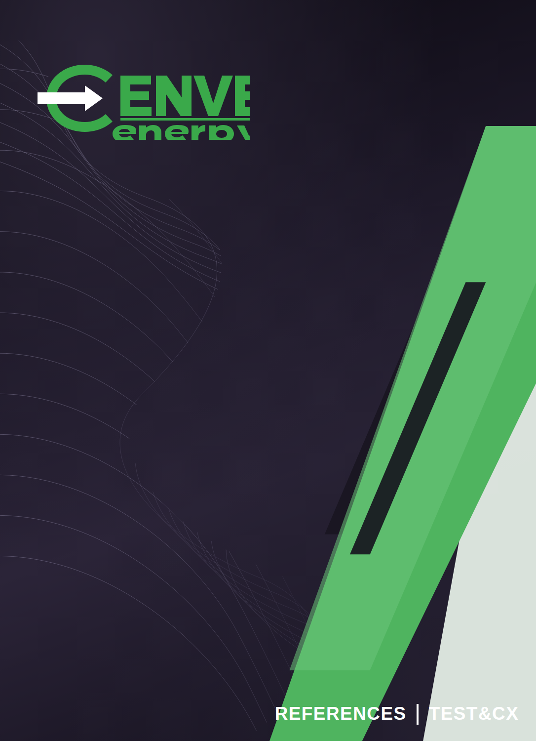REFERENCES TEST&CX